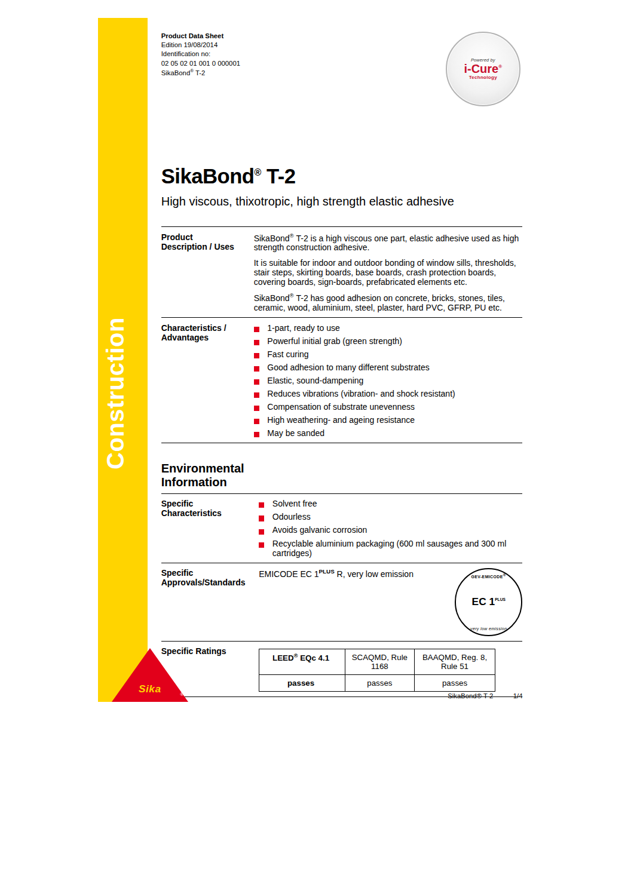Construction
Product Data Sheet
Edition 19/08/2014
Identification no:
02 05 02 01 001 0 000001
SikaBond® T-2
Powered by
i-Cure®
Technology
SikaBond® T-2
High viscous, thixotropic, high strength elastic adhesive
| Product Description / Uses | SikaBond ® T-2 is a high viscous one part, elastic adhesive used as high strength construction adhesive. It is suitable for indoor and outdoor bonding of window sills, thresholds, stair steps, skirting boards, base boards, crash protection boards, covering boards, sign-boards, prefabricated elements etc. SikaBond ® T-2 has good adhesion on concrete, bricks, stones, tiles, ceramic, wood, aluminium, steel, plaster, hard PVC, GFRP, PU etc. |
| Characteristics / Advantages | 1-part, ready to use Powerful initial grab (green strength) Fast curing Good adhesion to many different substrates Elastic, sound-dampening Reduces vibrations (vibration- and shock resistant) Compensation of substrate unevenness High weathering- and ageing resistance May be sanded |
Environmental
Information
| Specific Characteristics | Solvent free Odourless Avoids galvanic corrosion Recyclable aluminium packaging (600 ml sausages and 300 ml cartridges) |
| Specific Approvals/Standards | EMICODE EC 1 PLUS R, very low emission GEV-EMICODE ® EC 1 PLUS very low emission |
| Specific Ratings | / LEED ® EQc 4.1 / SCAQMD, Rule 1168 / BAAQMD, Reg. 8, Rule 51 / / / passes / passes / passes / / |
Sika
®
SikaBond® T-2 1/4